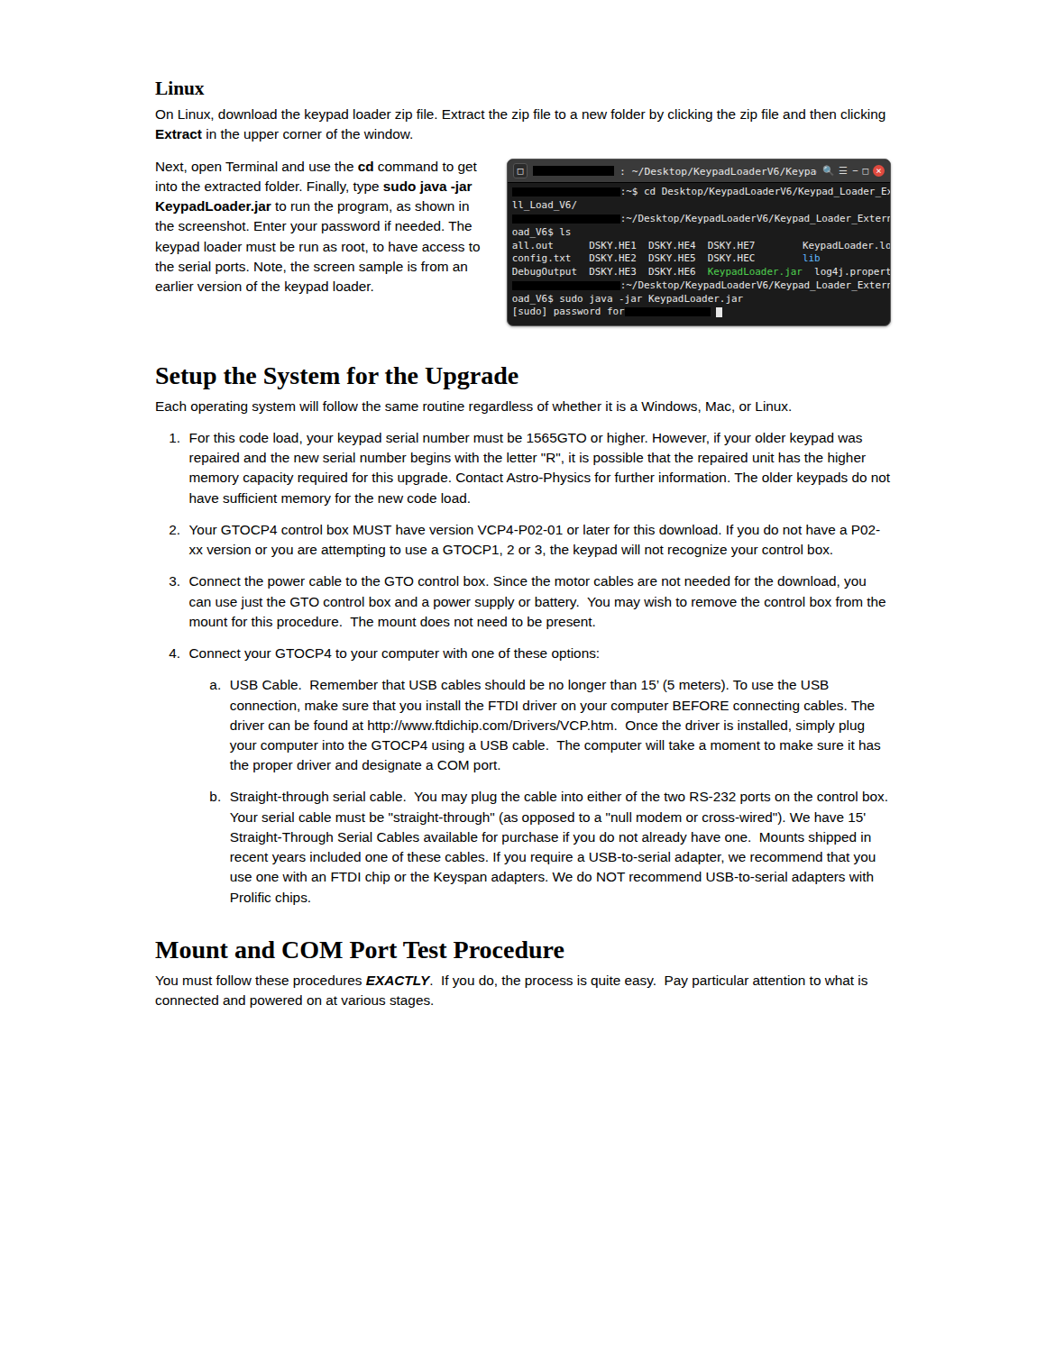Linux
On Linux, download the keypad loader zip file. Extract the zip file to a new folder by clicking the zip file and then clicking Extract in the upper corner of the window.
□ : ~/Desktop/KeypadLoaderV6/Keypad_... 🔍 ☰ − □ ×
:~$ cd Desktop/KeypadLoaderV6/Keypad_Loader_External_GUI_Fu ll_Load_V6/ :~/Desktop/KeypadLoaderV6/Keypad_Loader_External_GUI_Full_L oad_V6$ ls all.out DSKY.HE1 DSKY.HE4 DSKY.HE7 KeypadLoader.log config.txt DSKY.HE2 DSKY.HE5 DSKY.HEC lib DebugOutput DSKY.HE3 DSKY.HE6 KeypadLoader.jar log4j.properties :~/Desktop/KeypadLoaderV6/Keypad_Loader_External_GUI_Full_L oad_V6$ sudo java -jar KeypadLoader.jar [sudo] password for
Next, open Terminal and use the cd command to get into the extracted folder. Finally, type sudo java -jar KeypadLoader.jar to run the program, as shown in the screenshot. Enter your password if needed. The keypad loader must be run as root, to have access to the serial ports. Note, the screen sample is from an earlier version of the keypad loader.
Setup the System for the Upgrade
Each operating system will follow the same routine regardless of whether it is a Windows, Mac, or Linux.
For this code load, your keypad serial number must be 1565GTO or higher. However, if your older keypad was repaired and the new serial number begins with the letter "R", it is possible that the repaired unit has the higher memory capacity required for this upgrade. Contact Astro-Physics for further information. The older keypads do not have sufficient memory for the new code load.
Your GTOCP4 control box MUST have version VCP4-P02-01 or later for this download. If you do not have a P02-xx version or you are attempting to use a GTOCP1, 2 or 3, the keypad will not recognize your control box.
Connect the power cable to the GTO control box. Since the motor cables are not needed for the download, you can use just the GTO control box and a power supply or battery. You may wish to remove the control box from the mount for this procedure. The mount does not need to be present.
Connect your GTOCP4 to your computer with one of these options:
USB Cable. Remember that USB cables should be no longer than 15’ (5 meters). To use the USB connection, make sure that you install the FTDI driver on your computer BEFORE connecting cables. The driver can be found at http://www.ftdichip.com/Drivers/VCP.htm. Once the driver is installed, simply plug your computer into the GTOCP4 using a USB cable. The computer will take a moment to make sure it has the proper driver and designate a COM port.
Straight-through serial cable. You may plug the cable into either of the two RS-232 ports on the control box. Your serial cable must be "straight-through" (as opposed to a "null modem or cross-wired"). We have 15' Straight-Through Serial Cables available for purchase if you do not already have one. Mounts shipped in recent years included one of these cables. If you require a USB-to-serial adapter, we recommend that you use one with an FTDI chip or the Keyspan adapters. We do NOT recommend USB-to-serial adapters with Prolific chips.
Mount and COM Port Test Procedure
You must follow these procedures EXACTLY. If you do, the process is quite easy. Pay particular attention to what is connected and powered on at various stages.